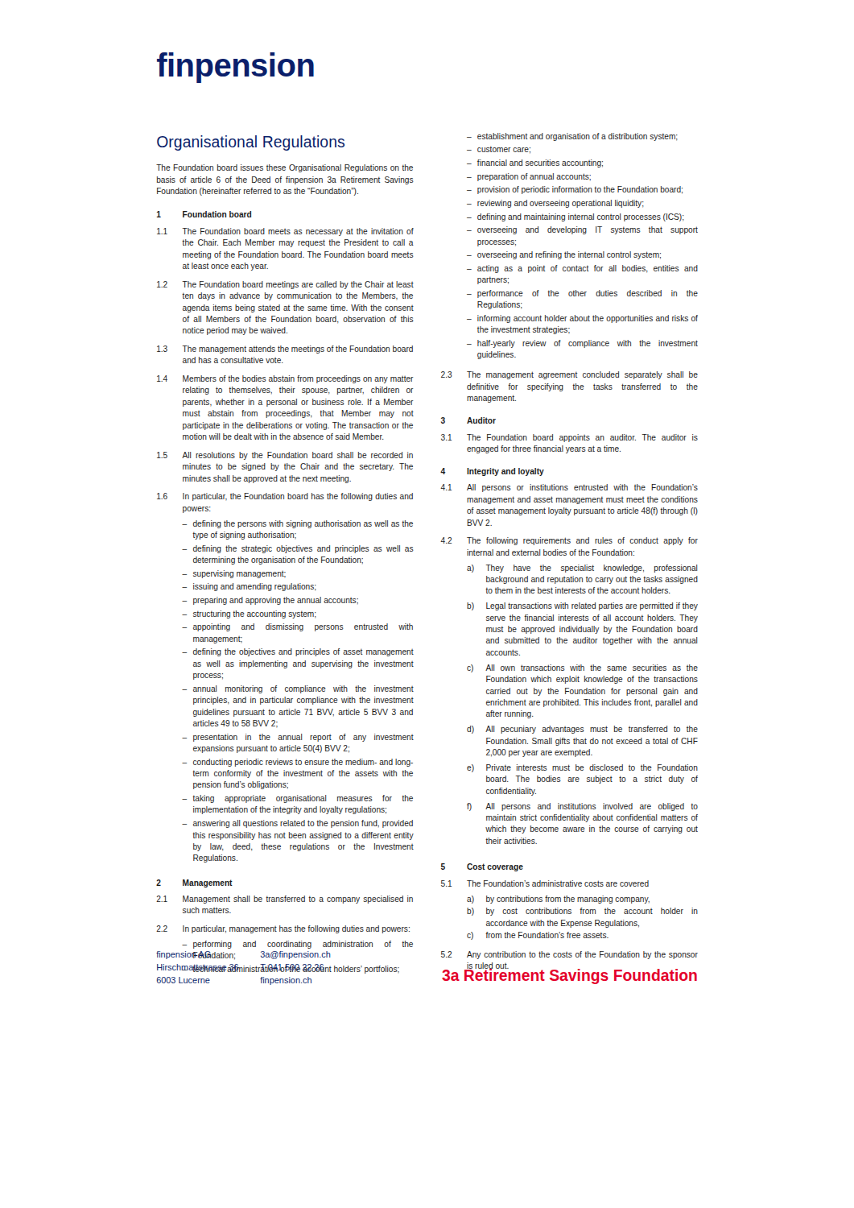finpension
Organisational Regulations
The Foundation board issues these Organisational Regulations on the basis of article 6 of the Deed of finpension 3a Retirement Savings Foundation (hereinafter referred to as the “Foundation”).
1 Foundation board
1.1
The Foundation board meets as necessary at the invitation of the Chair. Each Member may request the President to call a meeting of the Foundation board. The Foundation board meets at least once each year.
1.2
The Foundation board meetings are called by the Chair at least ten days in advance by communication to the Members, the agenda items being stated at the same time. With the consent of all Members of the Foundation board, observation of this notice period may be waived.
1.3
The management attends the meetings of the Foundation board and has a consultative vote.
1.4
Members of the bodies abstain from proceedings on any matter relating to themselves, their spouse, partner, children or parents, whether in a personal or business role. If a Member must abstain from proceedings, that Member may not participate in the deliberations or voting. The transaction or the motion will be dealt with in the absence of said Member.
1.5
All resolutions by the Foundation board shall be recorded in minutes to be signed by the Chair and the secretary. The minutes shall be approved at the next meeting.
1.6
In particular, the Foundation board has the following duties and powers:
defining the persons with signing authorisation as well as the type of signing authorisation;
defining the strategic objectives and principles as well as determining the organisation of the Foundation;
supervising management;
issuing and amending regulations;
preparing and approving the annual accounts;
structuring the accounting system;
appointing and dismissing persons entrusted with management;
defining the objectives and principles of asset management as well as implementing and supervising the investment process;
annual monitoring of compliance with the investment principles, and in particular compliance with the investment guidelines pursuant to article 71 BVV, article 5 BVV 3 and articles 49 to 58 BVV 2;
presentation in the annual report of any investment expansions pursuant to article 50(4) BVV 2;
conducting periodic reviews to ensure the medium- and long-term conformity of the investment of the assets with the pension fund’s obligations;
taking appropriate organisational measures for the implementation of the integrity and loyalty regulations;
answering all questions related to the pension fund, provided this responsibility has not been assigned to a different entity by law, deed, these regulations or the Investment Regulations.
2 Management
2.1
Management shall be transferred to a company specialised in such matters.
2.2
In particular, management has the following duties and powers:
performing and coordinating administration of the Foundation;
technical administration of the account holders’ portfolios;
establishment and organisation of a distribution system;
customer care;
financial and securities accounting;
preparation of annual accounts;
provision of periodic information to the Foundation board;
reviewing and overseeing operational liquidity;
defining and maintaining internal control processes (ICS);
overseeing and developing IT systems that support processes;
overseeing and refining the internal control system;
acting as a point of contact for all bodies, entities and partners;
performance of the other duties described in the Regulations;
informing account holder about the opportunities and risks of the investment strategies;
half-yearly review of compliance with the investment guidelines.
2.3
The management agreement concluded separately shall be definitive for specifying the tasks transferred to the management.
3 Auditor
3.1
The Foundation board appoints an auditor. The auditor is engaged for three financial years at a time.
4 Integrity and loyalty
4.1
All persons or institutions entrusted with the Foundation’s management and asset management must meet the conditions of asset management loyalty pursuant to article 48(f) through (l) BVV 2.
4.2
The following requirements and rules of conduct apply for internal and external bodies of the Foundation:
They have the specialist knowledge, professional background and reputation to carry out the tasks assigned to them in the best interests of the account holders.
Legal transactions with related parties are permitted if they serve the financial interests of all account holders. They must be approved individually by the Foundation board and submitted to the auditor together with the annual accounts.
All own transactions with the same securities as the Foundation which exploit knowledge of the transactions carried out by the Foundation for personal gain and enrichment are prohibited. This includes front, parallel and after running.
All pecuniary advantages must be transferred to the Foundation. Small gifts that do not exceed a total of CHF 2,000 per year are exempted.
Private interests must be disclosed to the Foundation board. The bodies are subject to a strict duty of confidentiality.
All persons and institutions involved are obliged to maintain strict confidentiality about confidential matters of which they become aware in the course of carrying out their activities.
5 Cost coverage
5.1
The Foundation’s administrative costs are covered
by contributions from the managing company,
by cost contributions from the account holder in accordance with the Expense Regulations,
from the Foundation’s free assets.
5.2
Any contribution to the costs of the Foundation by the sponsor is ruled out.
finpension AG
Hirschmattstrasse 36
6003 Lucerne
3a@finpension.ch
T 041 500 22 26
finpension.ch
3a Retirement Savings Foundation